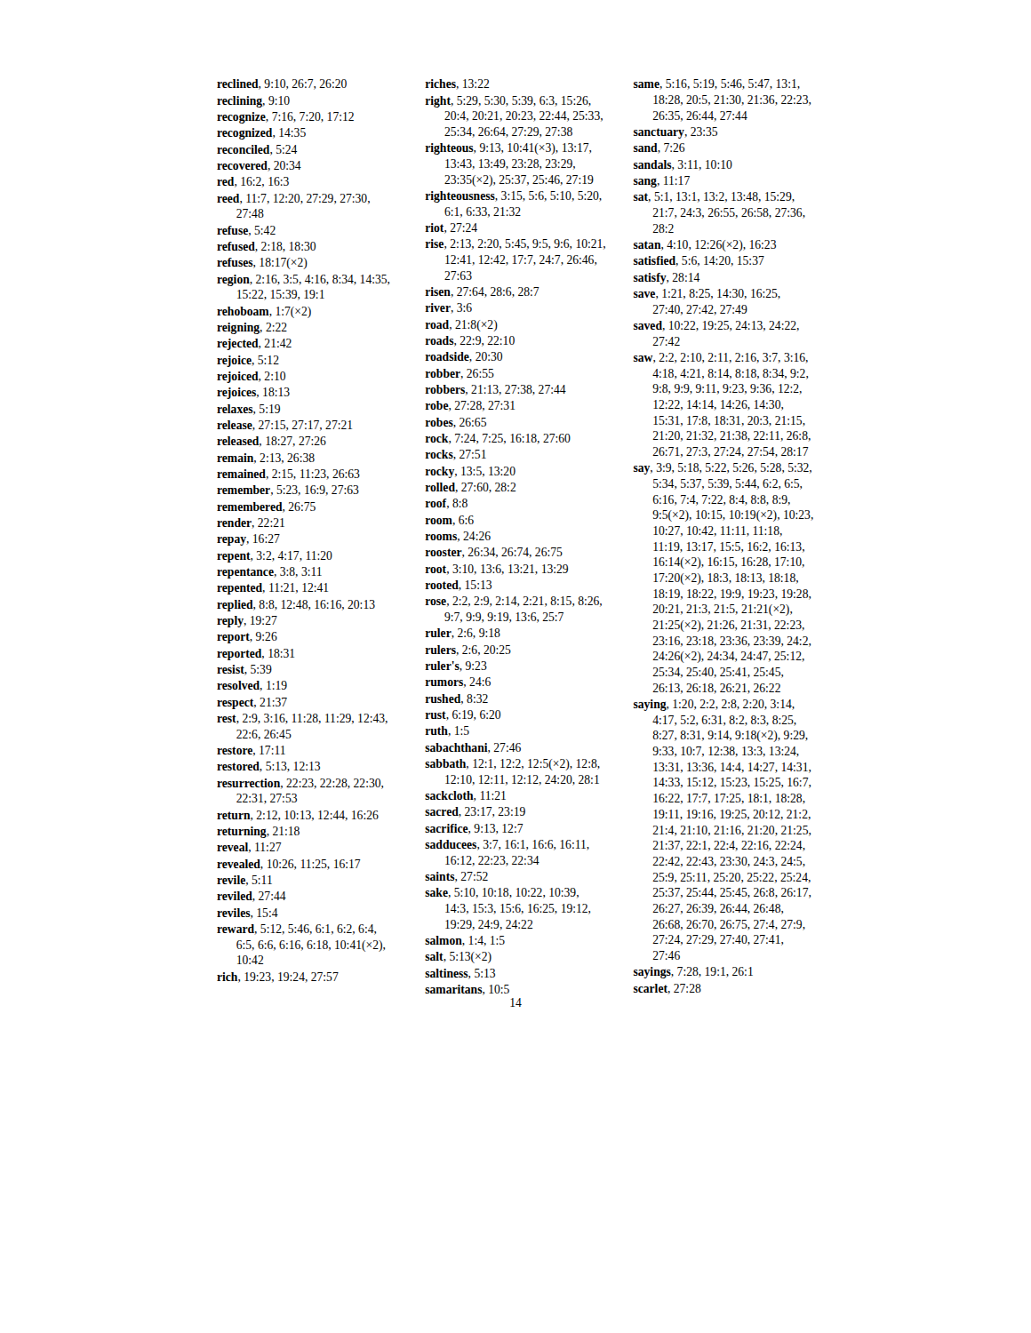reclined, 9:10, 26:7, 26:20
reclining, 9:10
recognize, 7:16, 7:20, 17:12
recognized, 14:35
reconciled, 5:24
recovered, 20:34
red, 16:2, 16:3
reed, 11:7, 12:20, 27:29, 27:30, 27:48
refuse, 5:42
refused, 2:18, 18:30
refuses, 18:17(×2)
region, 2:16, 3:5, 4:16, 8:34, 14:35, 15:22, 15:39, 19:1
rehoboam, 1:7(×2)
reigning, 2:22
rejected, 21:42
rejoice, 5:12
rejoiced, 2:10
rejoices, 18:13
relaxes, 5:19
release, 27:15, 27:17, 27:21
released, 18:27, 27:26
remain, 2:13, 26:38
remained, 2:15, 11:23, 26:63
remember, 5:23, 16:9, 27:63
remembered, 26:75
render, 22:21
repay, 16:27
repent, 3:2, 4:17, 11:20
repentance, 3:8, 3:11
repented, 11:21, 12:41
replied, 8:8, 12:48, 16:16, 20:13
reply, 19:27
report, 9:26
reported, 18:31
resist, 5:39
resolved, 1:19
respect, 21:37
rest, 2:9, 3:16, 11:28, 11:29, 12:43, 22:6, 26:45
restore, 17:11
restored, 5:13, 12:13
resurrection, 22:23, 22:28, 22:30, 22:31, 27:53
return, 2:12, 10:13, 12:44, 16:26
returning, 21:18
reveal, 11:27
revealed, 10:26, 11:25, 16:17
revile, 5:11
reviled, 27:44
reviles, 15:4
reward, 5:12, 5:46, 6:1, 6:2, 6:4, 6:5, 6:6, 6:16, 6:18, 10:41(×2), 10:42
rich, 19:23, 19:24, 27:57
riches, 13:22
right, 5:29, 5:30, 5:39, 6:3, 15:26, 20:4, 20:21, 20:23, 22:44, 25:33, 25:34, 26:64, 27:29, 27:38
righteous, 9:13, 10:41(×3), 13:17, 13:43, 13:49, 23:28, 23:29, 23:35(×2), 25:37, 25:46, 27:19
righteousness, 3:15, 5:6, 5:10, 5:20, 6:1, 6:33, 21:32
riot, 27:24
rise, 2:13, 2:20, 5:45, 9:5, 9:6, 10:21, 12:41, 12:42, 17:7, 24:7, 26:46, 27:63
risen, 27:64, 28:6, 28:7
river, 3:6
road, 21:8(×2)
roads, 22:9, 22:10
roadside, 20:30
robber, 26:55
robbers, 21:13, 27:38, 27:44
robe, 27:28, 27:31
robes, 26:65
rock, 7:24, 7:25, 16:18, 27:60
rocks, 27:51
rocky, 13:5, 13:20
rolled, 27:60, 28:2
roof, 8:8
room, 6:6
rooms, 24:26
rooster, 26:34, 26:74, 26:75
root, 3:10, 13:6, 13:21, 13:29
rooted, 15:13
rose, 2:2, 2:9, 2:14, 2:21, 8:15, 8:26, 9:7, 9:9, 9:19, 13:6, 25:7
ruler, 2:6, 9:18
rulers, 2:6, 20:25
ruler's, 9:23
rumors, 24:6
rushed, 8:32
rust, 6:19, 6:20
ruth, 1:5
sabachthani, 27:46
sabbath, 12:1, 12:2, 12:5(×2), 12:8, 12:10, 12:11, 12:12, 24:20, 28:1
sackcloth, 11:21
sacred, 23:17, 23:19
sacrifice, 9:13, 12:7
sadducees, 3:7, 16:1, 16:6, 16:11, 16:12, 22:23, 22:34
saints, 27:52
sake, 5:10, 10:18, 10:22, 10:39, 14:3, 15:3, 15:6, 16:25, 19:12, 19:29, 24:9, 24:22
salmon, 1:4, 1:5
salt, 5:13(×2)
saltiness, 5:13
samaritans, 10:5
same, 5:16, 5:19, 5:46, 5:47, 13:1, 18:28, 20:5, 21:30, 21:36, 22:23, 26:35, 26:44, 27:44
sanctuary, 23:35
sand, 7:26
sandals, 3:11, 10:10
sang, 11:17
sat, 5:1, 13:1, 13:2, 13:48, 15:29, 21:7, 24:3, 26:55, 26:58, 27:36, 28:2
satan, 4:10, 12:26(×2), 16:23
satisfied, 5:6, 14:20, 15:37
satisfy, 28:14
save, 1:21, 8:25, 14:30, 16:25, 27:40, 27:42, 27:49
saved, 10:22, 19:25, 24:13, 24:22, 27:42
saw, 2:2, 2:10, 2:11, 2:16, 3:7, 3:16, 4:18, 4:21, 8:14, 8:18, 8:34, 9:2, 9:8, 9:9, 9:11, 9:23, 9:36, 12:2, 12:22, 14:14, 14:26, 14:30, 15:31, 17:8, 18:31, 20:3, 21:15, 21:20, 21:32, 21:38, 22:11, 26:8, 26:71, 27:3, 27:24, 27:54, 28:17
say, 3:9, 5:18, 5:22, 5:26, 5:28, 5:32, 5:34, 5:37, 5:39, 5:44, 6:2, 6:5, 6:16, 7:4, 7:22, 8:4, 8:8, 8:9, 9:5(×2), 10:15, 10:19(×2), 10:23, 10:27, 10:42, 11:11, 11:18, 11:19, 13:17, 15:5, 16:2, 16:13, 16:14(×2), 16:15, 16:28, 17:10, 17:20(×2), 18:3, 18:13, 18:18, 18:19, 18:22, 19:9, 19:23, 19:28, 20:21, 21:3, 21:5, 21:21(×2), 21:25(×2), 21:26, 21:31, 22:23, 23:16, 23:18, 23:36, 23:39, 24:2, 24:26(×2), 24:34, 24:47, 25:12, 25:34, 25:40, 25:41, 25:45, 26:13, 26:18, 26:21, 26:22
saying, 1:20, 2:2, 2:8, 2:20, 3:14, 4:17, 5:2, 6:31, 8:2, 8:3, 8:25, 8:27, 8:31, 9:14, 9:18(×2), 9:29, 9:33, 10:7, 12:38, 13:3, 13:24, 13:31, 13:36, 14:4, 14:27, 14:31, 14:33, 15:12, 15:23, 15:25, 16:7, 16:22, 17:7, 17:25, 18:1, 18:28, 19:11, 19:16, 19:25, 20:12, 21:2, 21:4, 21:10, 21:16, 21:20, 21:25, 21:37, 22:1, 22:4, 22:16, 22:24, 22:42, 22:43, 23:30, 24:3, 24:5, 25:9, 25:11, 25:20, 25:22, 25:24, 25:37, 25:44, 25:45, 26:8, 26:17, 26:27, 26:39, 26:44, 26:48, 26:68, 26:70, 26:75, 27:4, 27:9, 27:24, 27:29, 27:40, 27:41, 27:46
sayings, 7:28, 19:1, 26:1
scarlet, 27:28
14